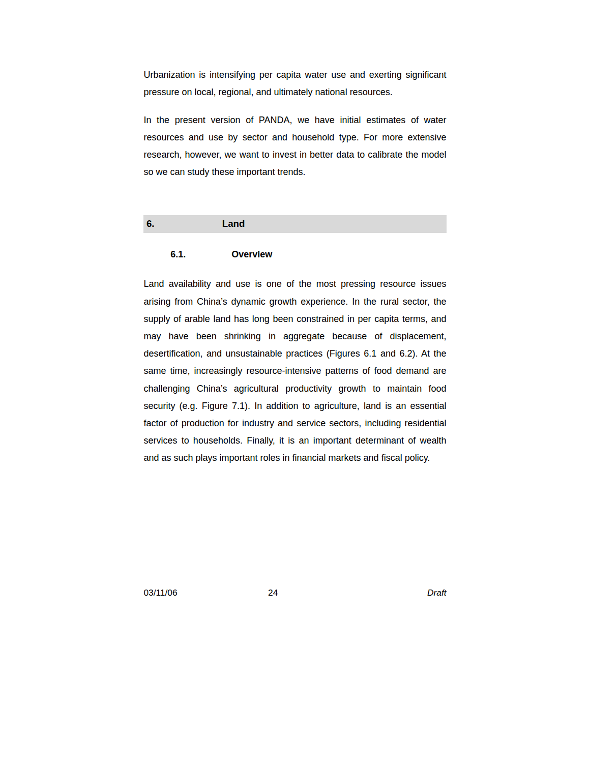Urbanization is intensifying per capita water use and exerting significant pressure on local, regional, and ultimately national resources.
In the present version of PANDA, we have initial estimates of water resources and use by sector and household type. For more extensive research, however, we want to invest in better data to calibrate the model so we can study these important trends.
6. Land
6.1. Overview
Land availability and use is one of the most pressing resource issues arising from China’s dynamic growth experience. In the rural sector, the supply of arable land has long been constrained in per capita terms, and may have been shrinking in aggregate because of displacement, desertification, and unsustainable practices (Figures 6.1 and 6.2). At the same time, increasingly resource-intensive patterns of food demand are challenging China’s agricultural productivity growth to maintain food security (e.g. Figure 7.1). In addition to agriculture, land is an essential factor of production for industry and service sectors, including residential services to households. Finally, it is an important determinant of wealth and as such plays important roles in financial markets and fiscal policy.
03/11/06
24
Draft